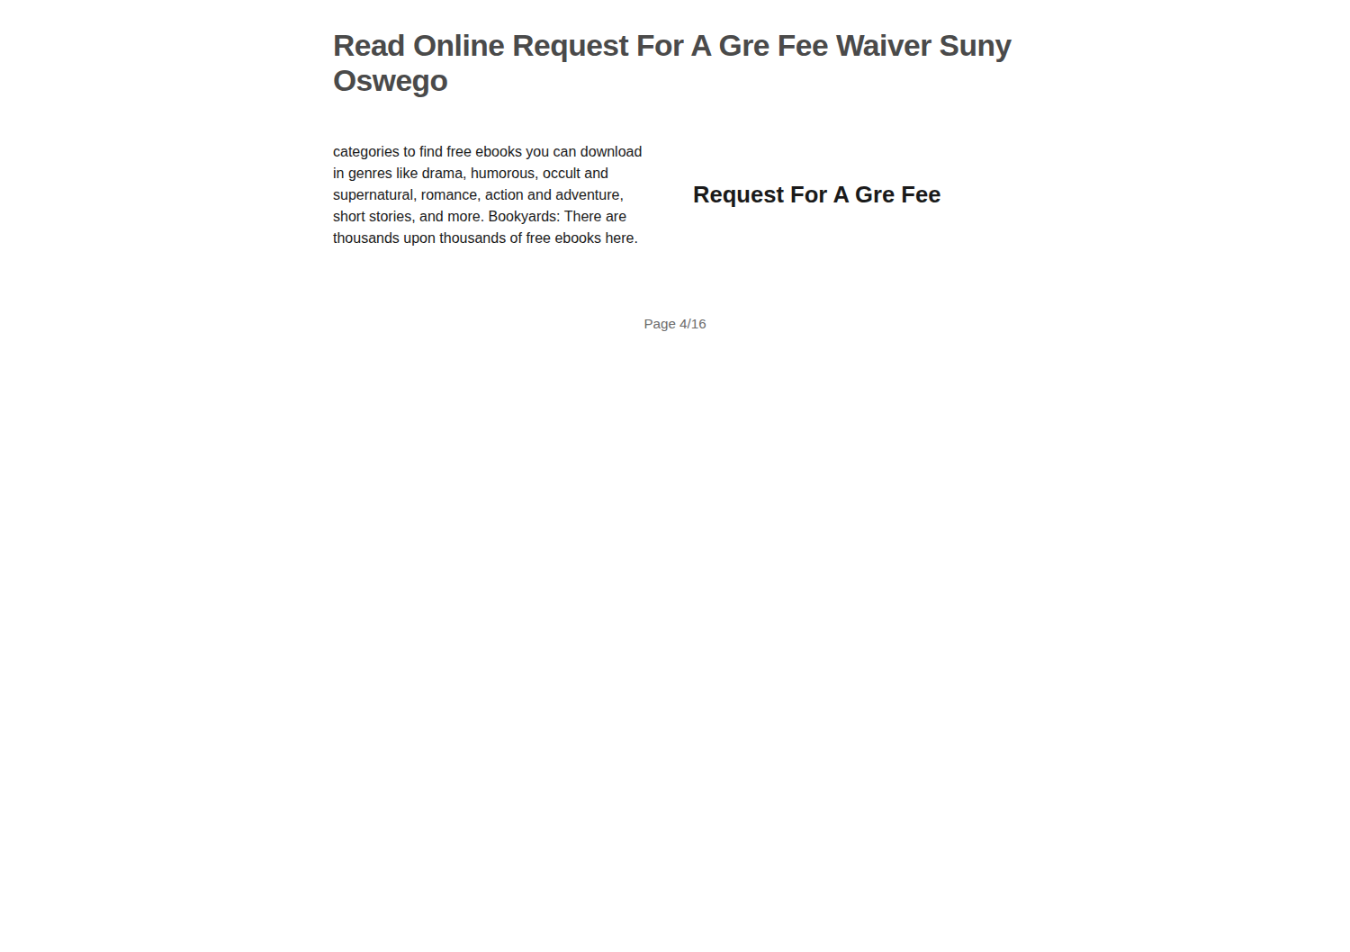Read Online Request For A Gre Fee Waiver Suny Oswego
categories to find free ebooks you can download in genres like drama, humorous, occult and supernatural, romance, action and adventure, short stories, and more. Bookyards: There are thousands upon thousands of free ebooks here.
Request For A Gre Fee
Page 4/16